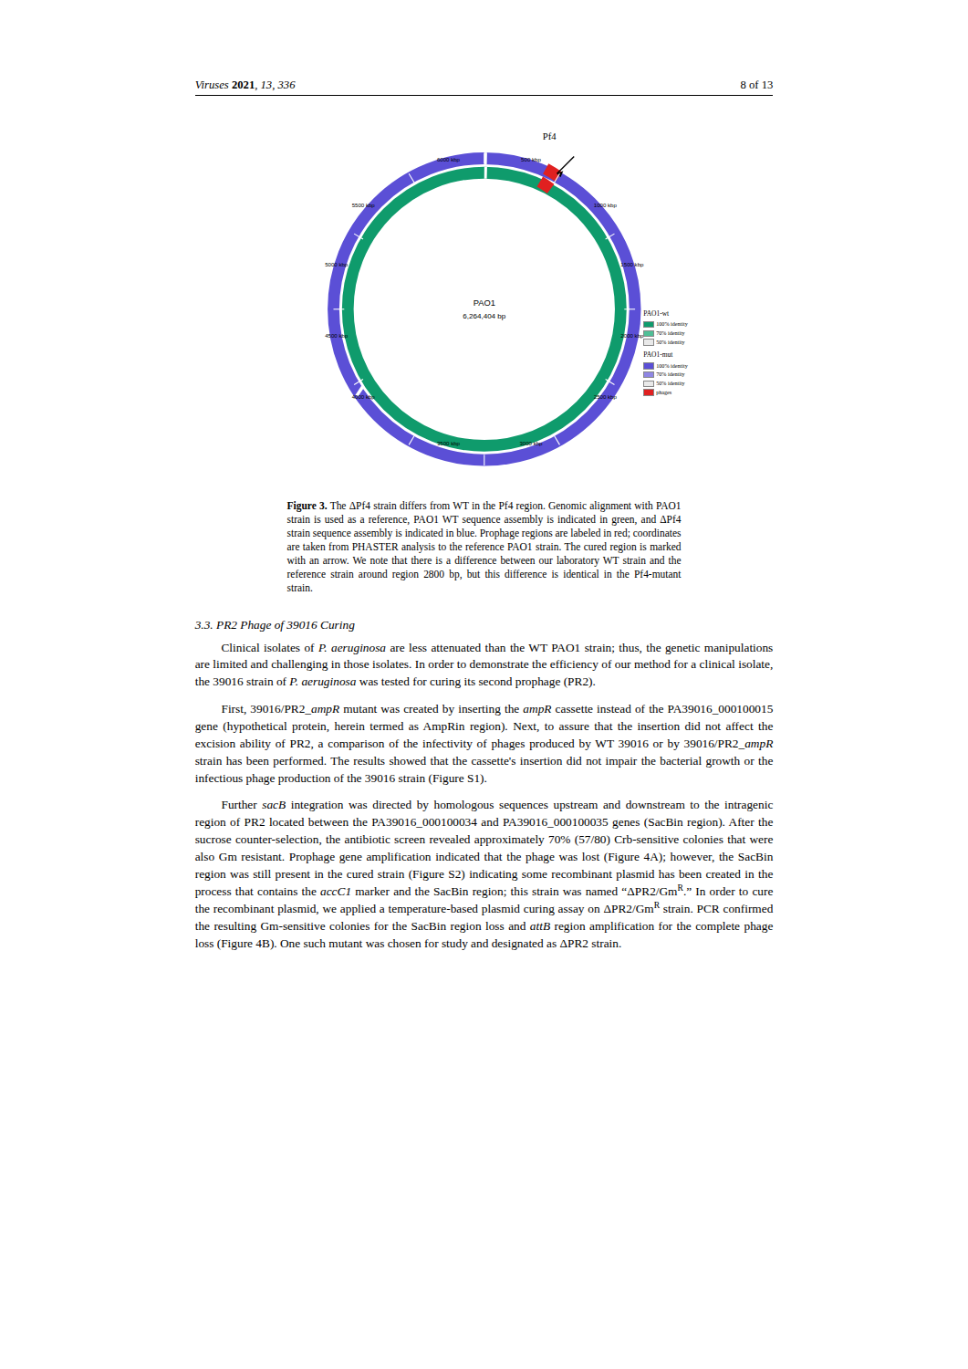Viruses 2021, 13, 336
8 of 13
Pf4
500 kbp 1000 kbp 1500 kbp 2000 kbp 2500 kbp 3000 kbp 3500 kbp 4000 kbp 4500 kbp 5000 kbp 5500 kbp 6000 kbp PAO1 6,264,404 bp
PAO1-wt
100% identity
70% identity
50% identity
PAO1-mut
100% identity
70% identity
50% identity
phages
Figure 3. The ΔPf4 strain differs from WT in the Pf4 region. Genomic alignment with PAO1 strain is used as a reference, PAO1 WT sequence assembly is indicated in green, and ΔPf4 strain sequence assembly is indicated in blue. Prophage regions are labeled in red; coordinates are taken from PHASTER analysis to the reference PAO1 strain. The cured region is marked with an arrow. We note that there is a difference between our laboratory WT strain and the reference strain around region 2800 bp, but this difference is identical in the Pf4-mutant strain.
3.3. PR2 Phage of 39016 Curing
Clinical isolates of P. aeruginosa are less attenuated than the WT PAO1 strain; thus, the genetic manipulations are limited and challenging in those isolates. In order to demonstrate the efficiency of our method for a clinical isolate, the 39016 strain of P. aeruginosa was tested for curing its second prophage (PR2).
First, 39016/PR2_ampR mutant was created by inserting the ampR cassette instead of the PA39016_000100015 gene (hypothetical protein, herein termed as AmpRin region). Next, to assure that the insertion did not affect the excision ability of PR2, a comparison of the infectivity of phages produced by WT 39016 or by 39016/PR2_ampR strain has been performed. The results showed that the cassette's insertion did not impair the bacterial growth or the infectious phage production of the 39016 strain (Figure S1).
Further sacB integration was directed by homologous sequences upstream and downstream to the intragenic region of PR2 located between the PA39016_000100034 and PA39016_000100035 genes (SacBin region). After the sucrose counter-selection, the antibiotic screen revealed approximately 70% (57/80) Crb-sensitive colonies that were also Gm resistant. Prophage gene amplification indicated that the phage was lost (Figure 4A); however, the SacBin region was still present in the cured strain (Figure S2) indicating some recombinant plasmid has been created in the process that contains the accC1 marker and the SacBin region; this strain was named “ΔPR2/GmR.” In order to cure the recombinant plasmid, we applied a temperature-based plasmid curing assay on ΔPR2/GmR strain. PCR confirmed the resulting Gm-sensitive colonies for the SacBin region loss and attB region amplification for the complete phage loss (Figure 4B). One such mutant was chosen for study and designated as ΔPR2 strain.